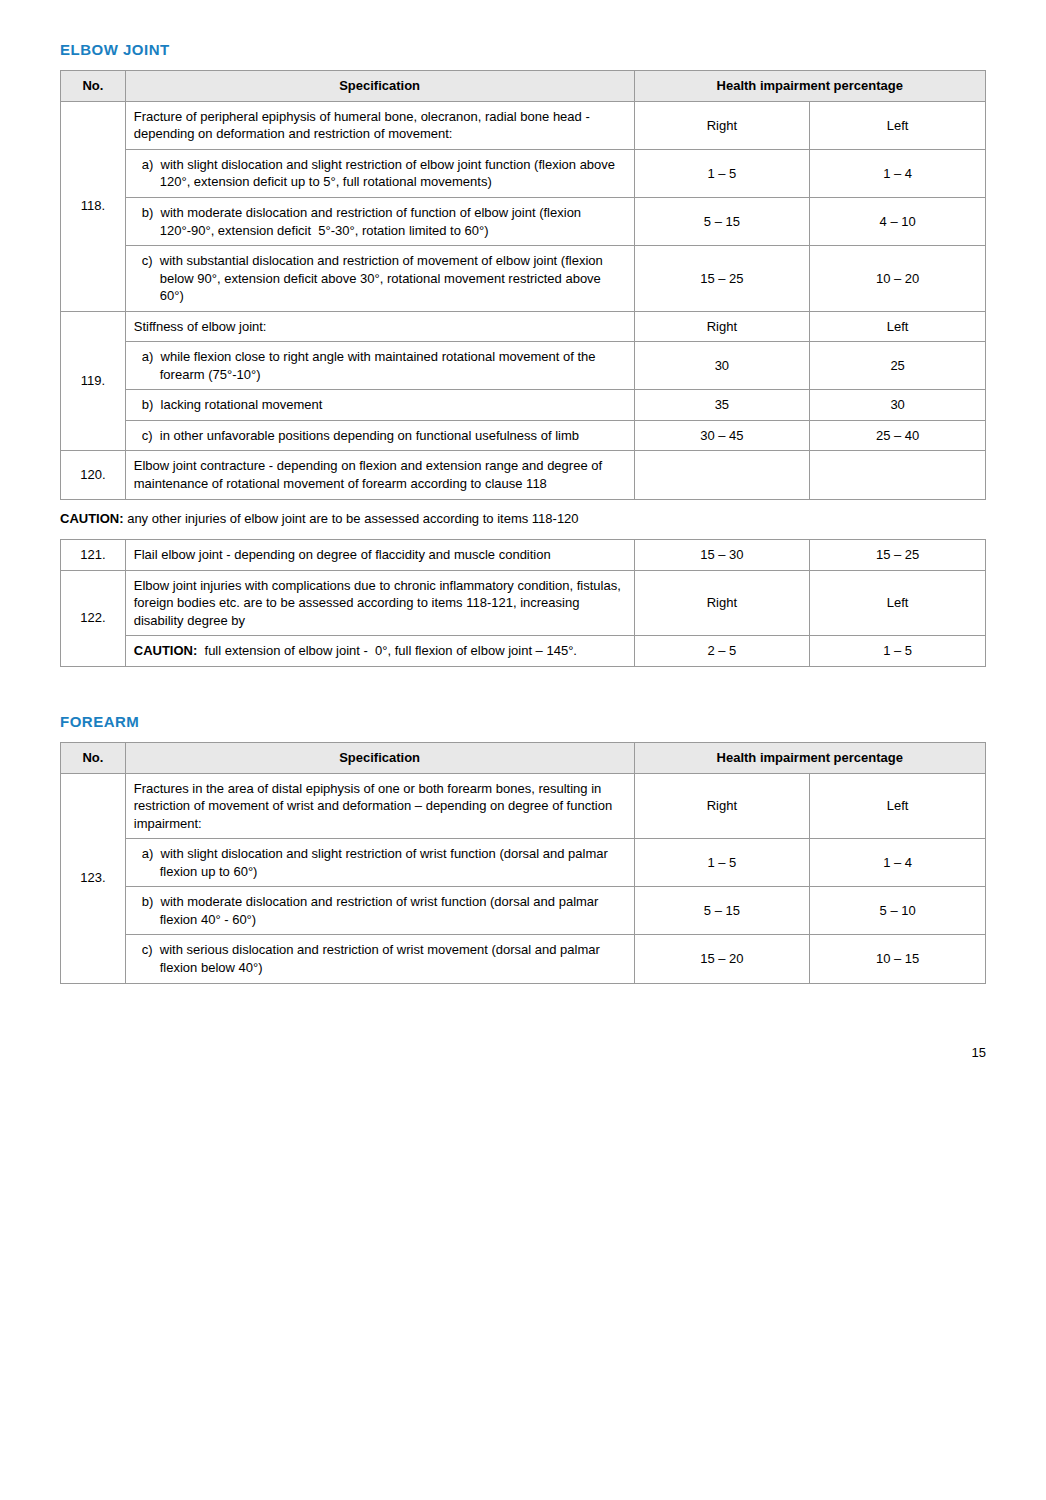ELBOW JOINT
| No. | Specification | Health impairment percentage |
| --- | --- | --- |
| 118. | Fracture of peripheral epiphysis of humeral bone, olecranon, radial bone head - depending on deformation and restriction of movement: | Right | Left |
| a) with slight dislocation and slight restriction of elbow joint function (flexion above 120°, extension deficit up to 5°, full rotational movements) | 1 – 5 | 1 – 4 |
| b) with moderate dislocation and restriction of function of elbow joint (flexion 120°-90°, extension deficit 5°-30°, rotation limited to 60°) | 5 – 15 | 4 – 10 |
| c) with substantial dislocation and restriction of movement of elbow joint (flexion below 90°, extension deficit above 30°, rotational movement restricted above 60°) | 15 – 25 | 10 – 20 |
| 119. | Stiffness of elbow joint: | Right | Left |
| a) while flexion close to right angle with maintained rotational movement of the forearm (75°-10°) | 30 | 25 |
| b) lacking rotational movement | 35 | 30 |
| c) in other unfavorable positions depending on functional usefulness of limb | 30 – 45 | 25 – 40 |
| 120. | Elbow joint contracture - depending on flexion and extension range and degree of maintenance of rotational movement of forearm according to clause 118 | | |
CAUTION: any other injuries of elbow joint are to be assessed according to items 118-120
| 121. | Flail elbow joint - depending on degree of flaccidity and muscle condition | 15 – 30 | 15 – 25 |
| 122. | Elbow joint injuries with complications due to chronic inflammatory condition, fistulas, foreign bodies etc. are to be assessed according to items 118-121, increasing disability degree by | Right | Left |
| CAUTION: full extension of elbow joint - 0°, full flexion of elbow joint – 145°. | 2 – 5 | 1 – 5 |
FOREARM
| No. | Specification | Health impairment percentage |
| --- | --- | --- |
| 123. | Fractures in the area of distal epiphysis of one or both forearm bones, resulting in restriction of movement of wrist and deformation – depending on degree of function impairment: | Right | Left |
| a) with slight dislocation and slight restriction of wrist function (dorsal and palmar flexion up to 60°) | 1 – 5 | 1 – 4 |
| b) with moderate dislocation and restriction of wrist function (dorsal and palmar flexion 40° - 60°) | 5 – 15 | 5 – 10 |
| c) with serious dislocation and restriction of wrist movement (dorsal and palmar flexion below 40°) | 15 – 20 | 10 – 15 |
15